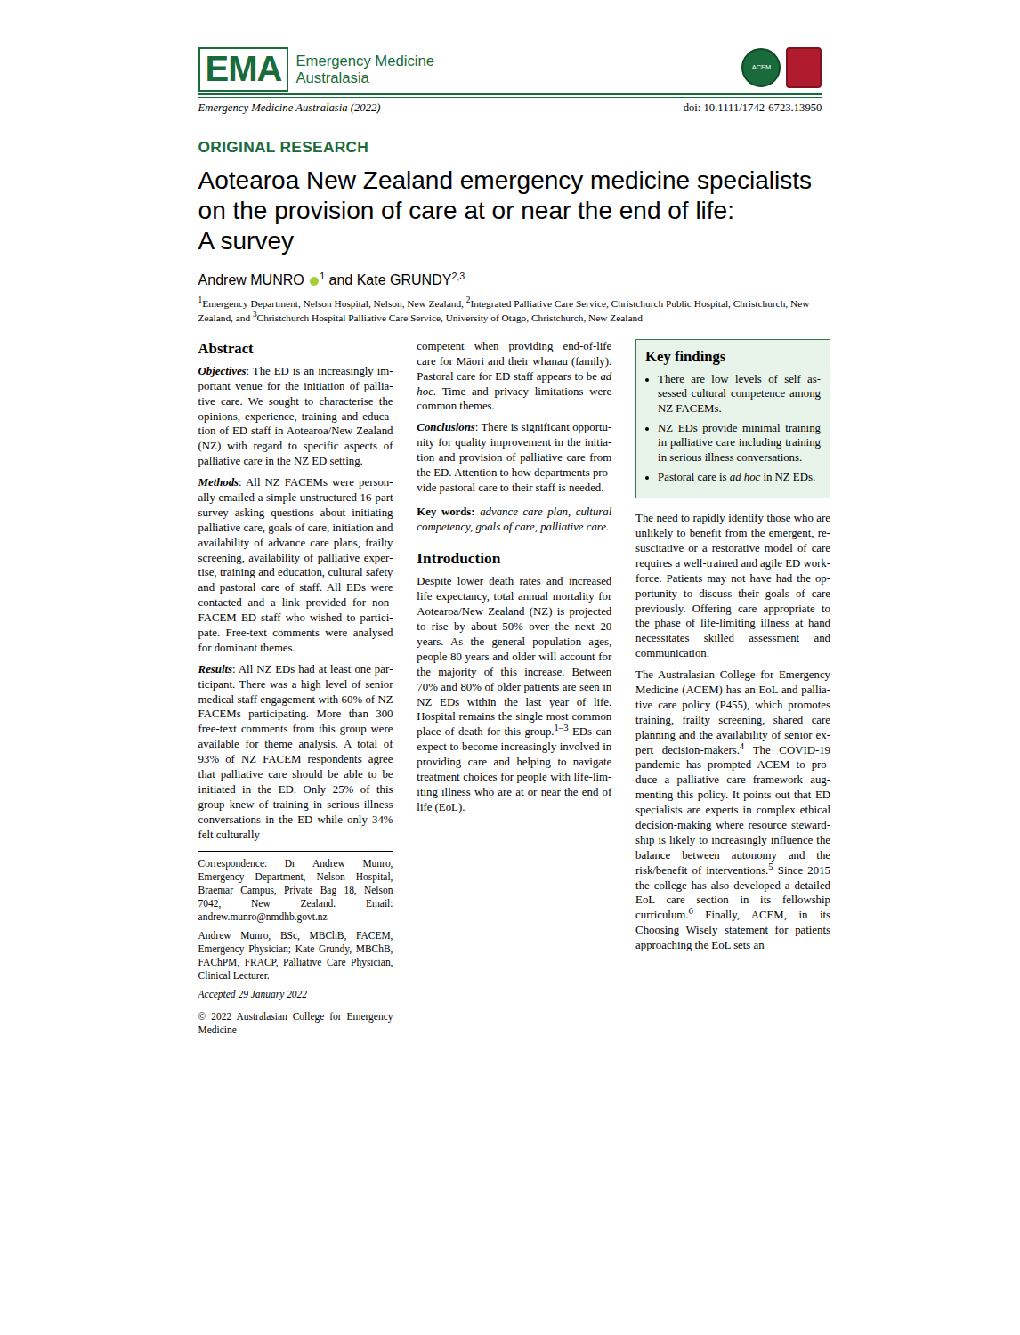EMA
Emergency Medicine Australasia
ACEM
Emergency Medicine Australasia (2022)
doi: 10.1111/1742-6723.13950
ORIGINAL RESEARCH
Aotearoa New Zealand emergency medicine specialists on the provision of care at or near the end of life:
A survey
Andrew MUNRO 1 and Kate GRUNDY2,3
1Emergency Department, Nelson Hospital, Nelson, New Zealand, 2Integrated Palliative Care Service, Christchurch Public Hospital, Christchurch, New Zealand, and 3Christchurch Hospital Palliative Care Service, University of Otago, Christchurch, New Zealand
Abstract
Objectives: The ED is an increasingly important venue for the initiation of palliative care. We sought to characterise the opinions, experience, training and education of ED staff in Aotearoa/New Zealand (NZ) with regard to specific aspects of palliative care in the NZ ED setting.
Methods: All NZ FACEMs were personally emailed a simple unstructured 16-part survey asking questions about initiating palliative care, goals of care, initiation and availability of advance care plans, frailty screening, availability of palliative expertise, training and education, cultural safety and pastoral care of staff. All EDs were contacted and a link provided for non-FACEM ED staff who wished to participate. Free-text comments were analysed for dominant themes.
Results: All NZ EDs had at least one participant. There was a high level of senior medical staff engagement with 60% of NZ FACEMs participating. More than 300 free-text comments from this group were available for theme analysis. A total of 93% of NZ FACEM respondents agree that palliative care should be able to be initiated in the ED. Only 25% of this group knew of training in serious illness conversations in the ED while only 34% felt culturally
Correspondence: Dr Andrew Munro, Emergency Department, Nelson Hospital, Braemar Campus, Private Bag 18, Nelson 7042, New Zealand. Email: andrew.munro@nmdhb.govt.nz
Andrew Munro, BSc, MBChB, FACEM, Emergency Physician; Kate Grundy, MBChB, FAChPM, FRACP, Palliative Care Physician, Clinical Lecturer.
Accepted 29 January 2022
© 2022 Australasian College for Emergency Medicine
competent when providing end-of-life care for Māori and their whanau (family). Pastoral care for ED staff appears to be ad hoc. Time and privacy limitations were common themes.
Conclusions: There is significant opportunity for quality improvement in the initiation and provision of palliative care from the ED. Attention to how departments provide pastoral care to their staff is needed.
Key words: advance care plan, cultural competency, goals of care, palliative care.
Introduction
Despite lower death rates and increased life expectancy, total annual mortality for Aotearoa/New Zealand (NZ) is projected to rise by about 50% over the next 20 years. As the general population ages, people 80 years and older will account for the majority of this increase. Between 70% and 80% of older patients are seen in NZ EDs within the last year of life. Hospital remains the single most common place of death for this group.1–3 EDs can expect to become increasingly involved in providing care and helping to navigate treatment choices for people with life-limiting illness who are at or near the end of life (EoL).
Key findings
There are low levels of self assessed cultural competence among NZ FACEMs.
NZ EDs provide minimal training in palliative care including training in serious illness conversations.
Pastoral care is ad hoc in NZ EDs.
The need to rapidly identify those who are unlikely to benefit from the emergent, resuscitative or a restorative model of care requires a well-trained and agile ED workforce. Patients may not have had the opportunity to discuss their goals of care previously. Offering care appropriate to the phase of life-limiting illness at hand necessitates skilled assessment and communication.
The Australasian College for Emergency Medicine (ACEM) has an EoL and palliative care policy (P455), which promotes training, frailty screening, shared care planning and the availability of senior expert decision-makers.4 The COVID-19 pandemic has prompted ACEM to produce a palliative care framework augmenting this policy. It points out that ED specialists are experts in complex ethical decision-making where resource stewardship is likely to increasingly influence the balance between autonomy and the risk/benefit of interventions.5 Since 2015 the college has also developed a detailed EoL care section in its fellowship curriculum.6 Finally, ACEM, in its Choosing Wisely statement for patients approaching the EoL sets an